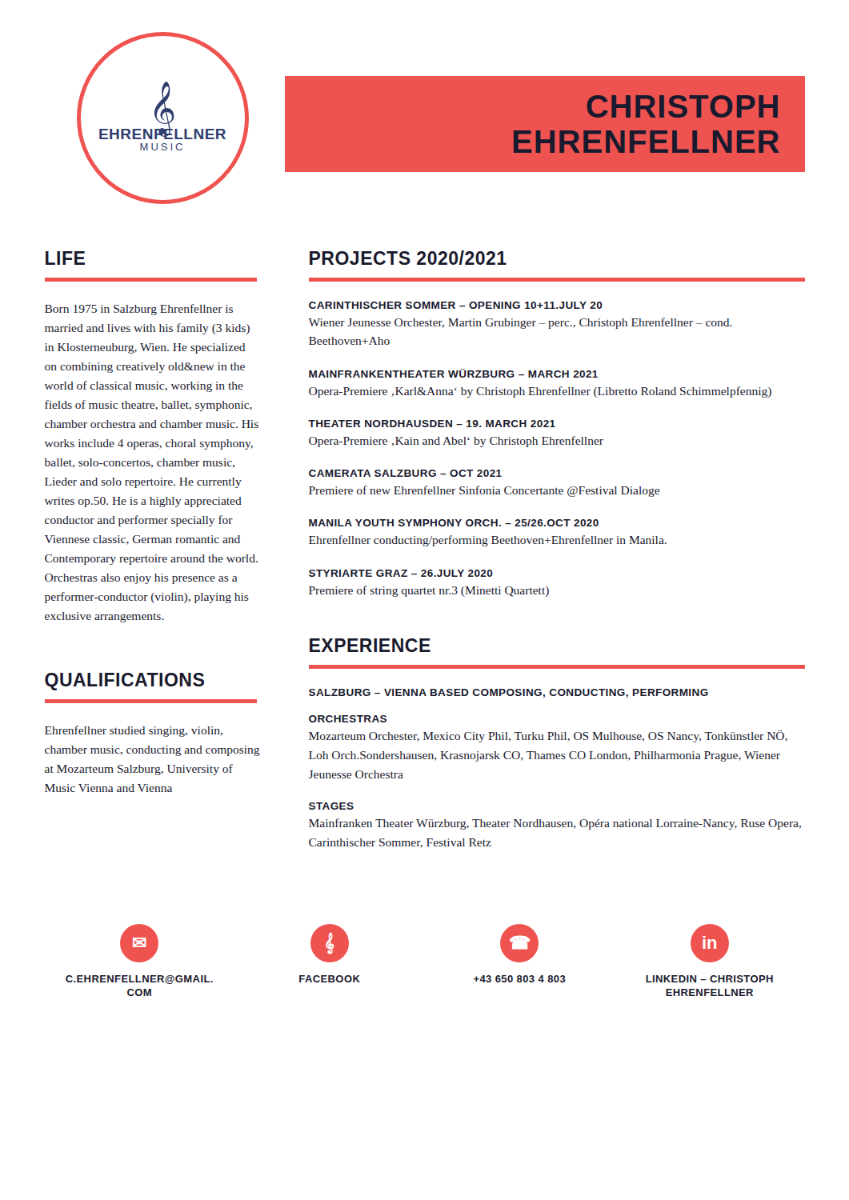CHRISTOPH
EHRENFELLNER
𝄞 EHRENFELLNER MUSIC
LIFE
Born 1975 in Salzburg Ehrenfellner is married and lives with his family (3 kids) in Klosterneuburg, Wien. He specialized on combining creatively old&new in the world of classical music, working in the fields of music theatre, ballet, symphonic, chamber orchestra and chamber music. His works include 4 operas, choral symphony, ballet, solo-concertos, chamber music, Lieder and solo repertoire. He currently writes op.50. He is a highly appreciated conductor and performer specially for Viennese classic, German romantic and Contemporary repertoire around the world. Orchestras also enjoy his presence as a performer-conductor (violin), playing his exclusive arrangements.
QUALIFICATIONS
Ehrenfellner studied singing, violin, chamber music, conducting and composing at Mozarteum Salzburg, University of Music Vienna and Vienna
PROJECTS 2020/2021
CARINTHISCHER SOMMER – OPENING 10+11.JULY 20
Wiener Jeunesse Orchester, Martin Grubinger – perc., Christoph Ehrenfellner – cond. Beethoven+Aho
MAINFRANKENTHEATER WÜRZBURG – MARCH 2021
Opera-Premiere ‚Karl&Anna‘ by Christoph Ehrenfellner (Libretto Roland Schimmelpfennig)
THEATER NORDHAUSDEN – 19. MARCH 2021
Opera-Premiere ‚Kain and Abel‘ by Christoph Ehrenfellner
CAMERATA SALZBURG – OCT 2021
Premiere of new Ehrenfellner Sinfonia Concertante @Festival Dialoge
MANILA YOUTH SYMPHONY ORCH. – 25/26.OCT 2020
Ehrenfellner conducting/performing Beethoven+Ehrenfellner in Manila.
STYRIARTE GRAZ – 26.JULY 2020
Premiere of string quartet nr.3 (Minetti Quartett)
EXPERIENCE
SALZBURG – VIENNA BASED COMPOSING, CONDUCTING, PERFORMING
ORCHESTRAS
Mozarteum Orchester, Mexico City Phil, Turku Phil, OS Mulhouse, OS Nancy, Tonkünstler NÖ, Loh Orch.Sondershausen, Krasnojarsk CO, Thames CO London, Philharmonia Prague, Wiener Jeunesse Orchestra
STAGES
Mainfranken Theater Würzburg, Theater Nordhausen, Opéra national Lorraine-Nancy, Ruse Opera, Carinthischer Sommer, Festival Retz
✉
C.EHRENFELLNER@GMAIL.COM
𝄞
FACEBOOK
☎
+43 650 803 4 803
in
LINKEDIN – CHRISTOPH EHRENFELLNER